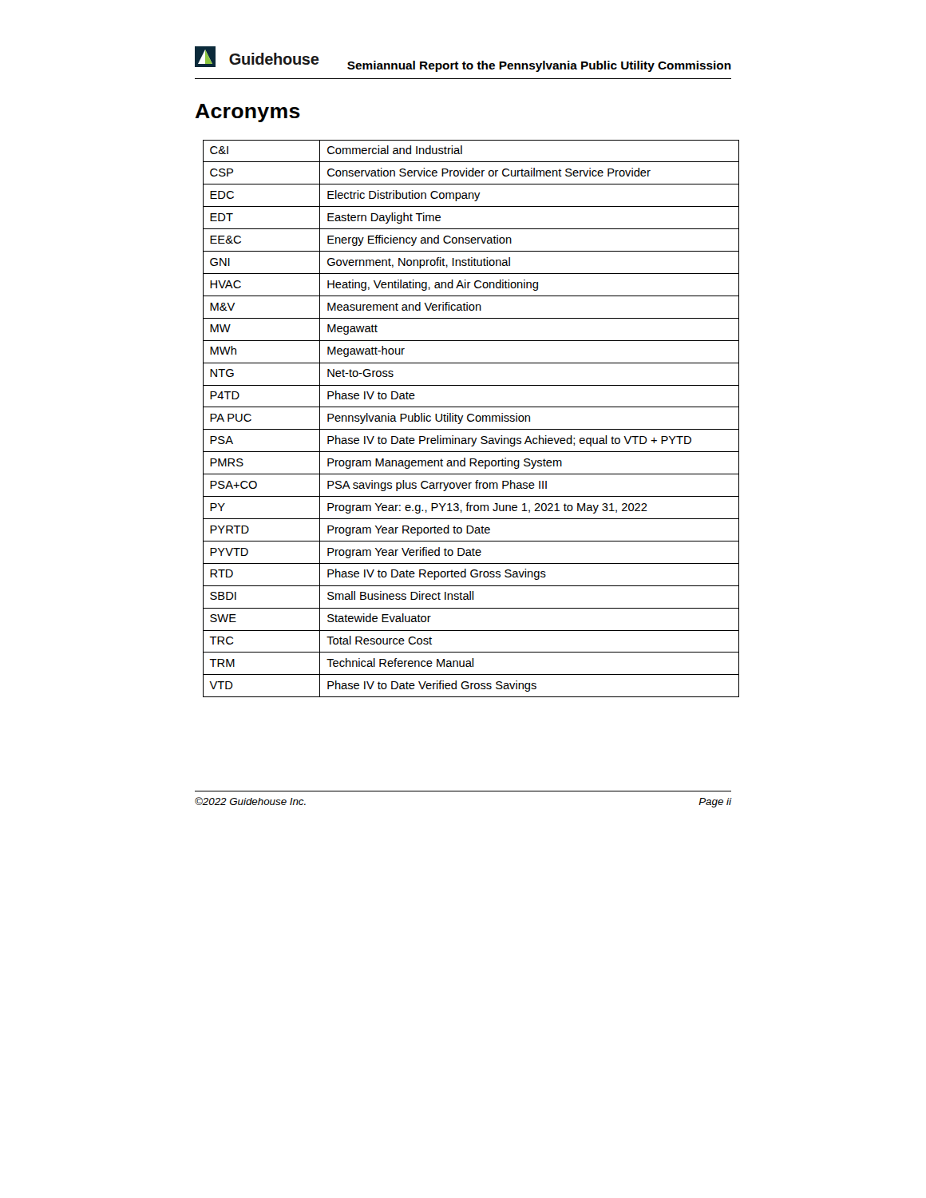Guidehouse
Semiannual Report to the Pennsylvania Public Utility Commission
Acronyms
| C&I | Commercial and Industrial |
| CSP | Conservation Service Provider or Curtailment Service Provider |
| EDC | Electric Distribution Company |
| EDT | Eastern Daylight Time |
| EE&C | Energy Efficiency and Conservation |
| GNI | Government, Nonprofit, Institutional |
| HVAC | Heating, Ventilating, and Air Conditioning |
| M&V | Measurement and Verification |
| MW | Megawatt |
| MWh | Megawatt-hour |
| NTG | Net-to-Gross |
| P4TD | Phase IV to Date |
| PA PUC | Pennsylvania Public Utility Commission |
| PSA | Phase IV to Date Preliminary Savings Achieved; equal to VTD + PYTD |
| PMRS | Program Management and Reporting System |
| PSA+CO | PSA savings plus Carryover from Phase III |
| PY | Program Year: e.g., PY13, from June 1, 2021 to May 31, 2022 |
| PYRTD | Program Year Reported to Date |
| PYVTD | Program Year Verified to Date |
| RTD | Phase IV to Date Reported Gross Savings |
| SBDI | Small Business Direct Install |
| SWE | Statewide Evaluator |
| TRC | Total Resource Cost |
| TRM | Technical Reference Manual |
| VTD | Phase IV to Date Verified Gross Savings |
©2022 Guidehouse Inc.
Page ii